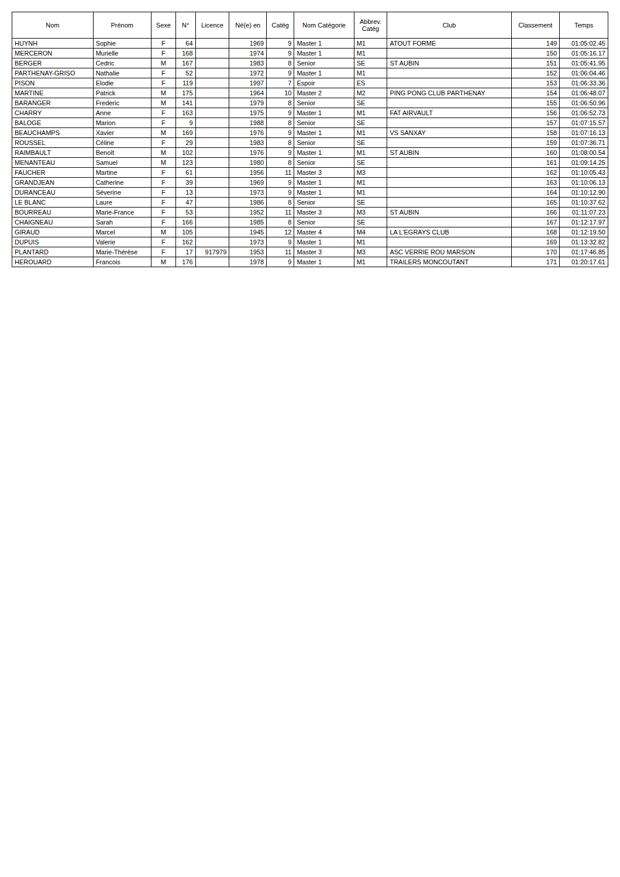| Nom | Prénom | Sexe | N° | Licence | Né(e) en | Catég | Nom Catégorie | Abbrev. Catég | Club | Classement | Temps |
| --- | --- | --- | --- | --- | --- | --- | --- | --- | --- | --- | --- |
| HUYNH | Sophie | F | 64 | | 1969 | 9 | Master 1 | M1 | ATOUT FORME | 149 | 01:05:02.45 |
| MERCERON | Murielle | F | 168 | | 1974 | 9 | Master 1 | M1 | | 150 | 01:05:16.17 |
| BERGER | Cedric | M | 167 | | 1983 | 8 | Senior | SE | ST AUBIN | 151 | 01:05:41.95 |
| PARTHENAY-GRISO | Nathalie | F | 52 | | 1972 | 9 | Master 1 | M1 | | 152 | 01:06:04.46 |
| PISON | Elodie | F | 119 | | 1997 | 7 | Espoir | ES | | 153 | 01:06:33.36 |
| MARTINE | Patrick | M | 175 | | 1964 | 10 | Master 2 | M2 | PING PONG CLUB PARTHENAY | 154 | 01:06:48.07 |
| BARANGER | Frederic | M | 141 | | 1979 | 8 | Senior | SE | | 155 | 01:06:50.96 |
| CHARRY | Anne | F | 163 | | 1975 | 9 | Master 1 | M1 | FAT AIRVAULT | 156 | 01:06:52.73 |
| BALOGE | Marion | F | 9 | | 1988 | 8 | Senior | SE | | 157 | 01:07:15.57 |
| BEAUCHAMPS | Xavier | M | 169 | | 1976 | 9 | Master 1 | M1 | VS SANXAY | 158 | 01:07:16.13 |
| ROUSSEL | Céline | F | 29 | | 1983 | 8 | Senior | SE | | 159 | 01:07:36.71 |
| RAIMBAULT | Benoît | M | 102 | | 1976 | 9 | Master 1 | M1 | ST AUBIN | 160 | 01:08:00.54 |
| MENANTEAU | Samuel | M | 123 | | 1980 | 8 | Senior | SE | | 161 | 01:09:14.25 |
| FAUCHER | Martine | F | 61 | | 1956 | 11 | Master 3 | M3 | | 162 | 01:10:05.43 |
| GRANDJEAN | Catherine | F | 39 | | 1969 | 9 | Master 1 | M1 | | 163 | 01:10:06.13 |
| DURANCEAU | Séverine | F | 13 | | 1973 | 9 | Master 1 | M1 | | 164 | 01:10:12.90 |
| LE BLANC | Laure | F | 47 | | 1986 | 8 | Senior | SE | | 165 | 01:10:37.62 |
| BOURREAU | Marie-France | F | 53 | | 1952 | 11 | Master 3 | M3 | ST AUBIN | 166 | 01:11:07.23 |
| CHAIGNEAU | Sarah | F | 166 | | 1985 | 8 | Senior | SE | | 167 | 01:12:17.97 |
| GIRAUD | Marcel | M | 105 | | 1945 | 12 | Master 4 | M4 | LA L'EGRAYS CLUB | 168 | 01:12:19.50 |
| DUPUIS | Valerie | F | 162 | | 1973 | 9 | Master 1 | M1 | | 169 | 01:13:32.82 |
| PLANTARD | Marie-Thérèse | F | 17 | 917979 | 1953 | 11 | Master 3 | M3 | ASC VERRIE ROU MARSON | 170 | 01:17:46.85 |
| HEROUARD | Francois | M | 176 | | 1978 | 9 | Master 1 | M1 | TRAILERS MONCOUTANT | 171 | 01:20:17.61 |